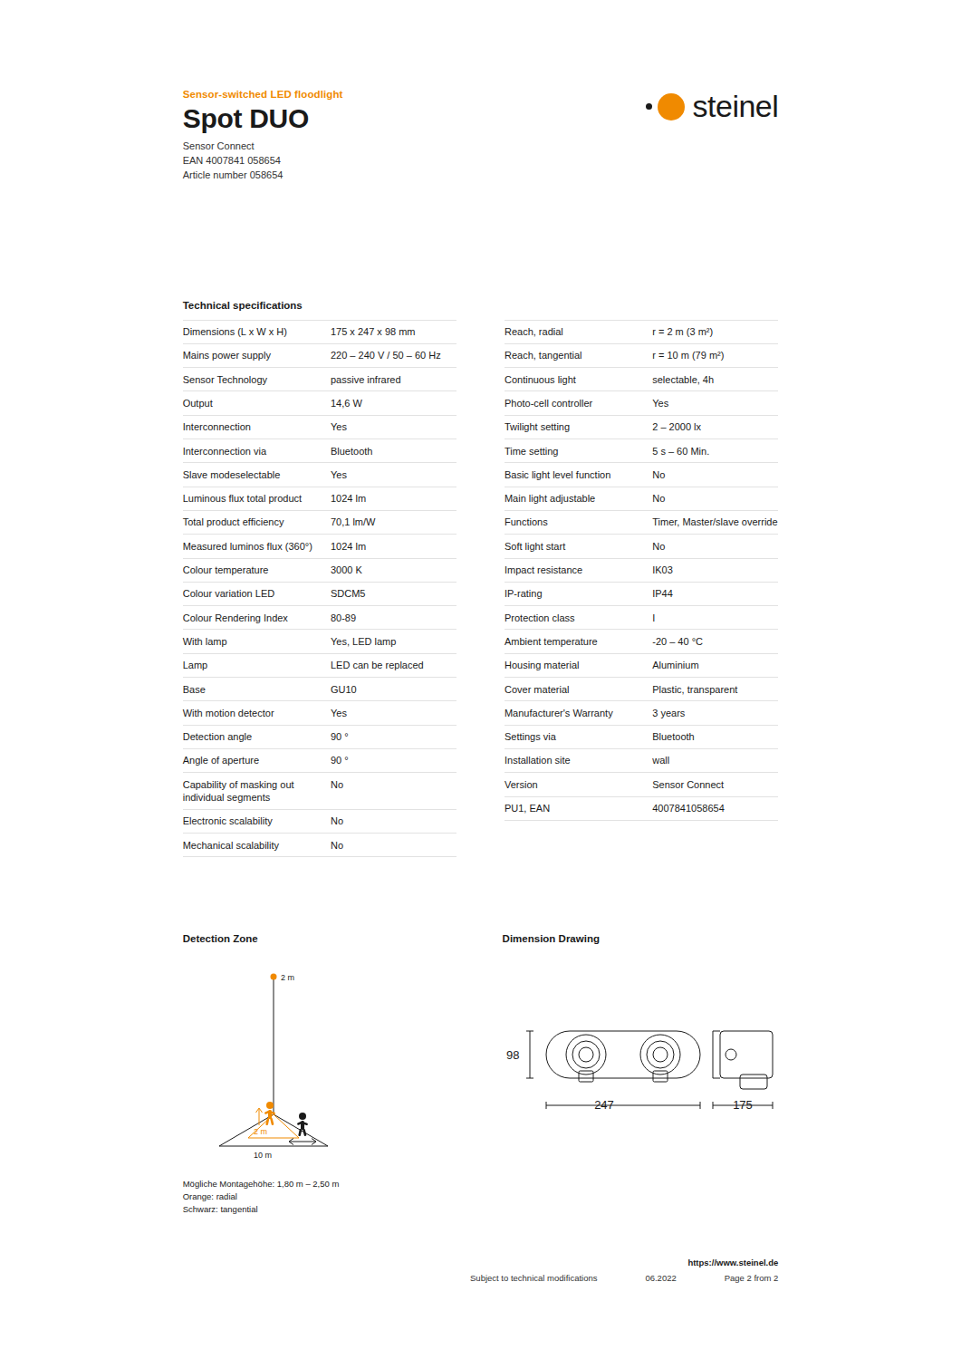Sensor-switched LED floodlight
Spot DUO
Sensor Connect
EAN 4007841 058654
Article number 058654
steinel
Technical specifications
| Dimensions (L x W x H) | 175 x 247 x 98 mm |
| Mains power supply | 220 – 240 V / 50 – 60 Hz |
| Sensor Technology | passive infrared |
| Output | 14,6 W |
| Interconnection | Yes |
| Interconnection via | Bluetooth |
| Slave modeselectable | Yes |
| Luminous flux total product | 1024 lm |
| Total product efficiency | 70,1 lm/W |
| Measured luminos flux (360°) | 1024 lm |
| Colour temperature | 3000 K |
| Colour variation LED | SDCM5 |
| Colour Rendering Index | 80-89 |
| With lamp | Yes, LED lamp |
| Lamp | LED can be replaced |
| Base | GU10 |
| With motion detector | Yes |
| Detection angle | 90 ° |
| Angle of aperture | 90 ° |
| Capability of masking out individual segments | No |
| Electronic scalability | No |
| Mechanical scalability | No |
| Reach, radial | r = 2 m (3 m²) |
| Reach, tangential | r = 10 m (79 m²) |
| Continuous light | selectable, 4h |
| Photo-cell controller | Yes |
| Twilight setting | 2 – 2000 lx |
| Time setting | 5 s – 60 Min. |
| Basic light level function | No |
| Main light adjustable | No |
| Functions | Timer, Master/slave override |
| Soft light start | No |
| Impact resistance | IK03 |
| IP-rating | IP44 |
| Protection class | I |
| Ambient temperature | -20 – 40 °C |
| Housing material | Aluminium |
| Cover material | Plastic, transparent |
| Manufacturer's Warranty | 3 years |
| Settings via | Bluetooth |
| Installation site | wall |
| Version | Sensor Connect |
| PU1, EAN | 4007841058654 |
Detection Zone
2 m 2 m 10 m
Mögliche Montagehöhe: 1,80 m – 2,50 m
Orange: radial
Schwarz: tangential
Dimension Drawing
98 247 175
https://www.steinel.de
Subject to technical modifications 06.2022 Page 2 from 2